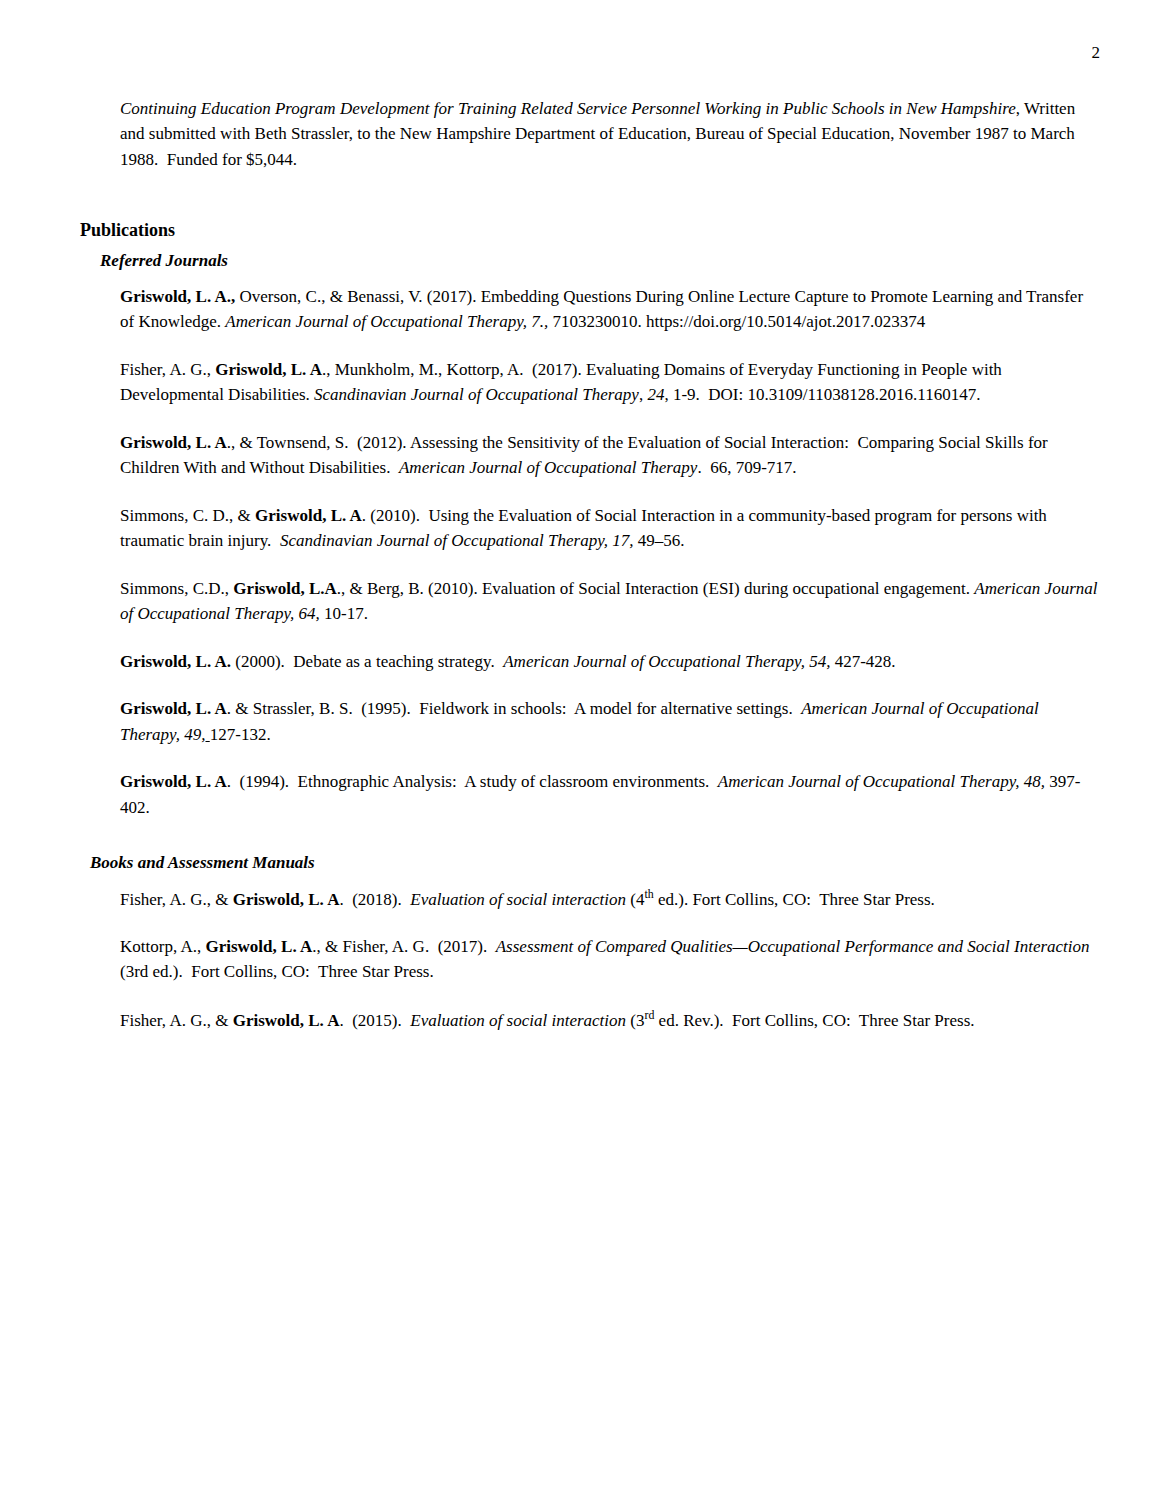2
Continuing Education Program Development for Training Related Service Personnel Working in Public Schools in New Hampshire, Written and submitted with Beth Strassler, to the New Hampshire Department of Education, Bureau of Special Education, November 1987 to March 1988. Funded for $5,044.
Publications
Referred Journals
Griswold, L. A., Overson, C., & Benassi, V. (2017). Embedding Questions During Online Lecture Capture to Promote Learning and Transfer of Knowledge. American Journal of Occupational Therapy, 7., 7103230010. https://doi.org/10.5014/ajot.2017.023374
Fisher, A. G., Griswold, L. A., Munkholm, M., Kottorp, A. (2017). Evaluating Domains of Everyday Functioning in People with Developmental Disabilities. Scandinavian Journal of Occupational Therapy, 24, 1-9. DOI: 10.3109/11038128.2016.1160147.
Griswold, L. A., & Townsend, S. (2012). Assessing the Sensitivity of the Evaluation of Social Interaction: Comparing Social Skills for Children With and Without Disabilities. American Journal of Occupational Therapy. 66, 709-717.
Simmons, C. D., & Griswold, L. A. (2010). Using the Evaluation of Social Interaction in a community-based program for persons with traumatic brain injury. Scandinavian Journal of Occupational Therapy, 17, 49–56.
Simmons, C.D., Griswold, L.A., & Berg, B. (2010). Evaluation of Social Interaction (ESI) during occupational engagement. American Journal of Occupational Therapy, 64, 10-17.
Griswold, L. A. (2000). Debate as a teaching strategy. American Journal of Occupational Therapy, 54, 427-428.
Griswold, L. A. & Strassler, B. S. (1995). Fieldwork in schools: A model for alternative settings. American Journal of Occupational Therapy, 49, 127-132.
Griswold, L. A. (1994). Ethnographic Analysis: A study of classroom environments. American Journal of Occupational Therapy, 48, 397-402.
Books and Assessment Manuals
Fisher, A. G., & Griswold, L. A. (2018). Evaluation of social interaction (4th ed.). Fort Collins, CO: Three Star Press.
Kottorp, A., Griswold, L. A., & Fisher, A. G. (2017). Assessment of Compared Qualities—Occupational Performance and Social Interaction (3rd ed.). Fort Collins, CO: Three Star Press.
Fisher, A. G., & Griswold, L. A. (2015). Evaluation of social interaction (3rd ed. Rev.). Fort Collins, CO: Three Star Press.